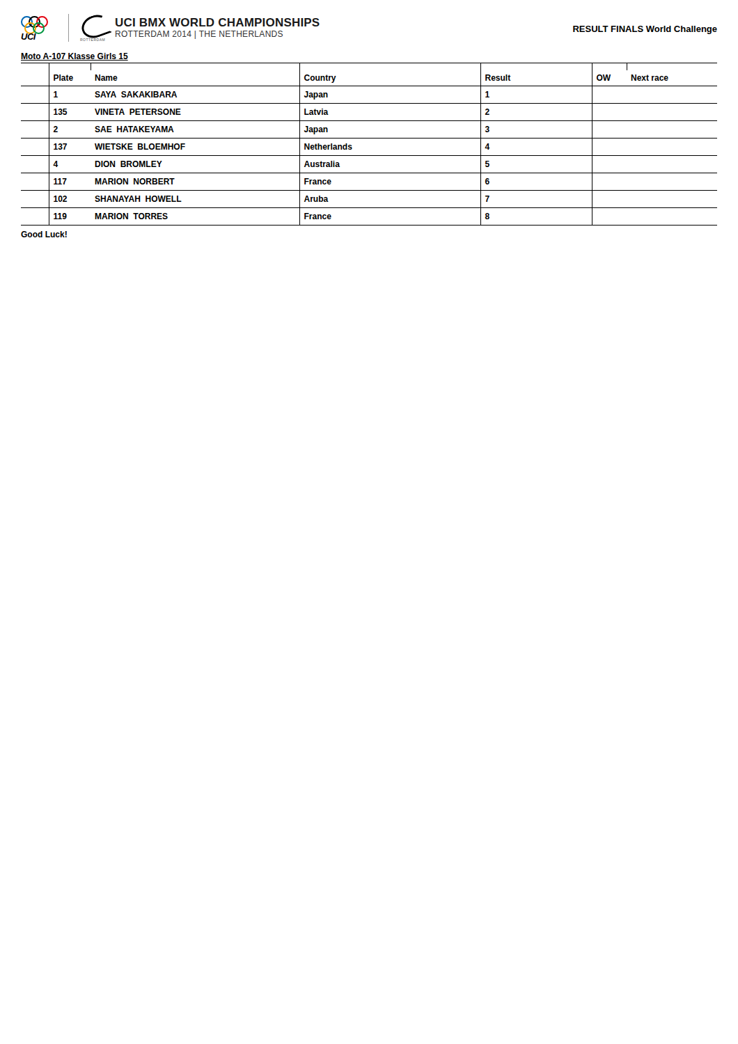UCI
ROTTERDAM
UCI BMX WORLD CHAMPIONSHIPS
ROTTERDAM 2014 | THE NETHERLANDS
RESULT FINALS World Challenge
Moto A-107 Klasse Girls 15
| | Plate | Name | Country | Result | | | OW | Next race |
| --- | --- | --- | --- | --- | --- | --- | --- | --- |
| | 1 | SAYA SAKAKIBARA | Japan | 1 | | | | |
| | 135 | VINETA PETERSONE | Latvia | 2 | | | | |
| | 2 | SAE HATAKEYAMA | Japan | 3 | | | | |
| | 137 | WIETSKE BLOEMHOF | Netherlands | 4 | | | | |
| | 4 | DION BROMLEY | Australia | 5 | | | | |
| | 117 | MARION NORBERT | France | 6 | | | | |
| | 102 | SHANAYAH HOWELL | Aruba | 7 | | | | |
| | 119 | MARION TORRES | France | 8 | | | | |
Good Luck!